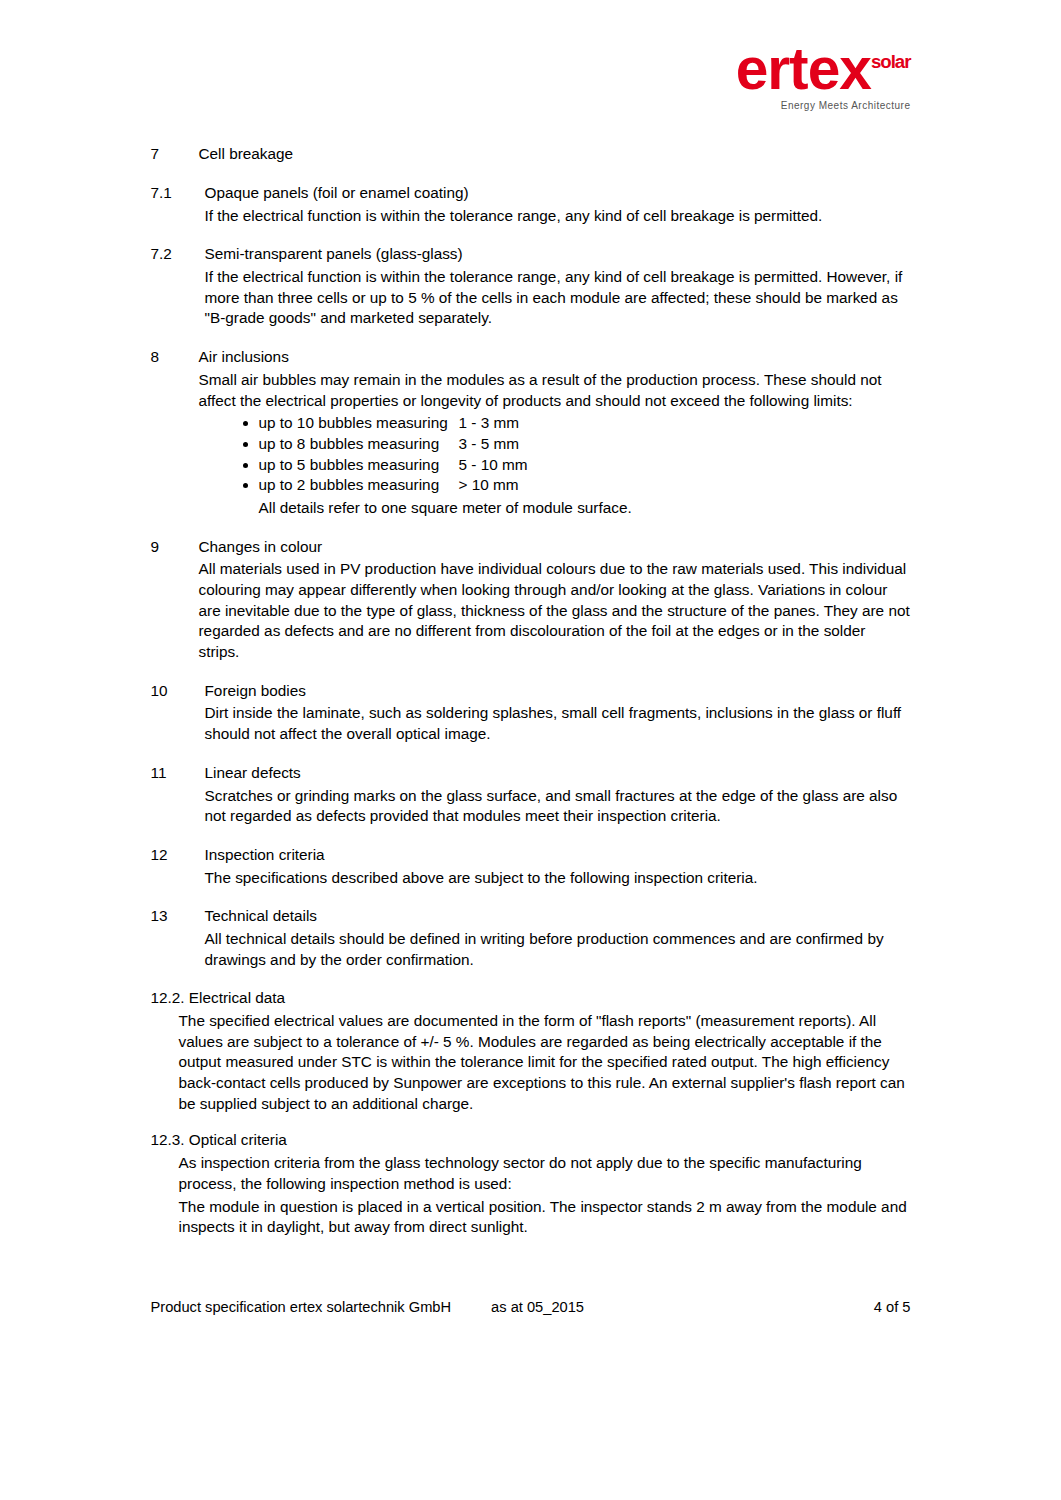ertexsolar
Energy Meets Architecture
7
Cell breakage
7.1
Opaque panels (foil or enamel coating)
If the electrical function is within the tolerance range, any kind of cell breakage is permitted.
7.2
Semi-transparent panels (glass-glass)
If the electrical function is within the tolerance range, any kind of cell breakage is permitted. However, if more than three cells or up to 5 % of the cells in each module are affected; these should be marked as "B-grade goods" and marketed separately.
8
Air inclusions
Small air bubbles may remain in the modules as a result of the production process. These should not affect the electrical properties or longevity of products and should not exceed the following limits:
up to 10 bubbles measuring1 - 3 mm
up to 8 bubbles measuring3 - 5 mm
up to 5 bubbles measuring5 - 10 mm
up to 2 bubbles measuring> 10 mm
All details refer to one square meter of module surface.
9
Changes in colour
All materials used in PV production have individual colours due to the raw materials used. This individual colouring may appear differently when looking through and/or looking at the glass. Variations in colour are inevitable due to the type of glass, thickness of the glass and the structure of the panes. They are not regarded as defects and are no different from discolouration of the foil at the edges or in the solder strips.
10
Foreign bodies
Dirt inside the laminate, such as soldering splashes, small cell fragments, inclusions in the glass or fluff should not affect the overall optical image.
11
Linear defects
Scratches or grinding marks on the glass surface, and small fractures at the edge of the glass are also not regarded as defects provided that modules meet their inspection criteria.
12
Inspection criteria
The specifications described above are subject to the following inspection criteria.
13
Technical details
All technical details should be defined in writing before production commences and are confirmed by drawings and by the order confirmation.
12.2. Electrical data
The specified electrical values are documented in the form of "flash reports" (measurement reports). All values are subject to a tolerance of +/- 5 %. Modules are regarded as being electrically acceptable if the output measured under STC is within the tolerance limit for the specified rated output. The high efficiency back-contact cells produced by Sunpower are exceptions to this rule. An external supplier's flash report can be supplied subject to an additional charge.
12.3. Optical criteria
As inspection criteria from the glass technology sector do not apply due to the specific manufacturing process, the following inspection method is used:
The module in question is placed in a vertical position. The inspector stands 2 m away from the module and inspects it in daylight, but away from direct sunlight.
Product specification ertex solartechnik GmbH
as at 05_2015
4 of 5